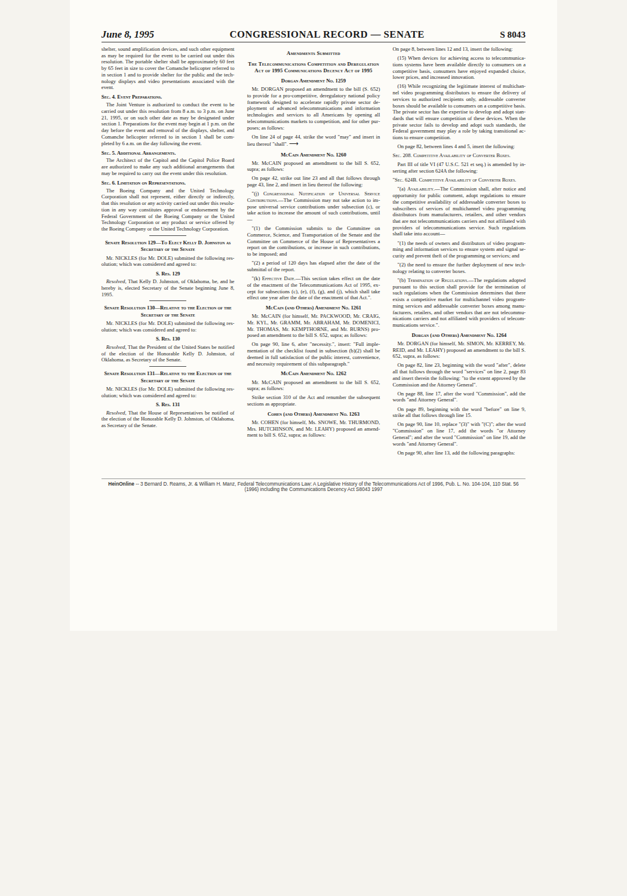June 8, 1995
CONGRESSIONAL RECORD — SENATE
S 8043
shelter, sound amplification devices, and such other equipment as may be required for the event to be carried out under this resolution. The portable shelter shall be approximately 60 feet by 65 feet in size to cover the Comanche helicopter referred to in section 1 and to provide shelter for the public and the technology displays and video presentations associated with the event.
Sec. 4. Event Preparations.
The Joint Venture is authorized to conduct the event to be carried out under this resolution from 8 a.m. to 3 p.m. on June 21, 1995, or on such other date as may be designated under section 1. Preparations for the event may begin at 1 p.m. on the day before the event and removal of the displays, shelter, and Comanche helicopter referred to in section 1 shall be completed by 6 a.m. on the day following the event.
Sec. 5. Additional Arrangements.
The Architect of the Capitol and the Capitol Police Board are authorized to make any such additional arrangements that may be required to carry out the event under this resolution.
Sec. 6. Limitation on Representations.
The Boeing Company and the United Technology Corporation shall not represent, either directly or indirectly, that this resolution or any activity carried out under this resolution in any way constitutes approval or endorsement by the Federal Government of the Boeing Company or the United Technology Corporation or any product or service offered by the Boeing Company or the United Technology Corporation.
Senate Resolution 129—To Elect Kelly D. Johnston as Secretary of the Senate
Mr. NICKLES (for Mr. DOLE) submitted the following resolution; which was considered and agreed to:
S. Res. 129
Resolved, That Kelly D. Johnston, of Oklahoma, be, and he hereby is, elected Secretary of the Senate beginning June 8, 1995.
Senate Resolution 130—Relative to the Election of the Secretary of the Senate
Mr. NICKLES (for Mr. DOLE) submitted the following resolution; which was considered and agreed to:
S. Res. 130
Resolved, That the President of the United States be notified of the election of the Honorable Kelly D. Johnston, of Oklahoma, as Secretary of the Senate.
Senate Resolution 131—Relative to the Election of the Secretary of the Senate
Mr. NICKLES (for Mr. DOLE) submitted the following resolution; which was considered and agreed to:
S. Res. 131
Resolved, That the House of Representatives be notified of the election of the Honorable Kelly D. Johnston, of Oklahoma, as Secretary of the Senate.
Amendments Submitted
The Telecommunications Competition and Deregulation Act of 1995 Communications Decency Act of 1995
Dorgan Amendment No. 1259
Mr. DORGAN proposed an amendment to the bill (S. 652) to provide for a pro-competitive, deregulatory national policy framework designed to accelerate rapidly private sector deployment of advanced telecommunications and information technologies and services to all Americans by opening all telecommunications markets to competition, and for other purposes; as follows:
On line 24 of page 44, strike the word "may" and insert in lieu thereof "shall". ⟶
McCain Amendment No. 1260
Mr. McCAIN proposed an amendment to the bill S. 652, supra; as follows:
On page 42, strike out line 23 and all that follows through page 43, line 2, and insert in lieu thereof the following:
"(j) Congressional Notification of Universal Service Contributions.—The Commission may not take action to impose universal service contributions under subsection (c), or take action to increase the amount of such contributions, until—
"(1) the Commission submits to the Committee on Commerce, Science, and Transportation of the Senate and the Committee on Commerce of the House of Representatives a report on the contributions, or increase in such contributions, to be imposed; and
"(2) a period of 120 days has elapsed after the date of the submittal of the report.
"(k) Effective Date.—This section takes effect on the date of the enactment of the Telecommunications Act of 1995, except for subsections (c), (e), (f), (g), and (j), which shall take effect one year after the date of the enactment of that Act.".
McCain (and Others) Amendment No. 1261
Mr. McCAIN (for himself, Mr. PACKWOOD, Mr. CRAIG, Mr. KYL, Mr. GRAMM, Mr. ABRAHAM, Mr. DOMENICI, Mr. THOMAS, Mr. KEMPTHORNE, and Mr. BURNS) proposed an amendment to the bill S. 652, supra; as follows:
On page 90, line 6, after "necessity.", insert: "Full implementation of the checklist found in subsection (b)(2) shall be deemed in full satisfaction of the public interest, convenience, and necessity requirement of this subparagraph."
McCain Amendment No. 1262
Mr. McCAIN proposed an amendment to the bill S. 652, supra; as follows:
Strike section 310 of the Act and renumber the subsequent sections as appropriate.
Cohen (and Others) Amendment No. 1263
Mr. COHEN (for himself, Ms. SNOWE, Mr. THURMOND, Mrs. HUTCHINSON, and Mr. LEAHY) proposed an amendment to bill S. 652, supra; as follows:
On page 8, between lines 12 and 13, insert the following:
(15) When devices for achieving access to telecommunications systems have been available directly to consumers on a competitive basis, consumers have enjoyed expanded choice, lower prices, and increased innovation.
(16) While recognizing the legitimate interest of multichannel video programming distributors to ensure the delivery of services to authorized recipients only, addressable converter boxes should be available to consumers on a competitive basis. The private sector has the expertise to develop and adopt standards that will ensure competition of these devices. When the private sector fails to develop and adopt such standards, the Federal government may play a role by taking transitional actions to ensure competition.
On page 82, between lines 4 and 5, insert the following:
Sec. 208. Competitive Availability of Converter Boxes.
Part III of title VI (47 U.S.C. 521 et seq.) is amended by inserting after section 624A the following:
"Sec. 624B. Competitive Availability of Converter Boxes.
"(a) Availability.—The Commission shall, after notice and opportunity for public comment, adopt regulations to ensure the competitive availability of addressable converter boxes to subscribers of services of multichannel video programming distributors from manufacturers, retailers, and other vendors that are not telecommunications carriers and not affiliated with providers of telecommunications service. Such regulations shall take into account—
"(1) the needs of owners and distributors of video programming and information services to ensure system and signal security and prevent theft of the programming or services; and
"(2) the need to ensure the further deployment of new technology relating to converter boxes.
"(b) Termination of Regulations.—The regulations adopted pursuant to this section shall provide for the termination of such regulations when the Commission determines that there exists a competitive market for multichannel video programming services and addressable converter boxes among manufacturers, retailers, and other vendors that are not telecommunications carriers and not affiliated with providers of telecommunications service.".
Dorgan (and Others) Amendment No. 1264
Mr. DORGAN (for himself, Mr. SIMON, Mr. KERREY, Mr. REID, and Mr. LEAHY) proposed an amendment to the bill S. 652, supra, as follows:
On page 82, line 23, beginning with the word "after", delete all that follows through the word "services" on line 2, page 83 and insert therein the following: "to the extent approved by the Commission and the Attorney General".
On page 88, line 17, after the word "Commission", add the words "and Attorney General".
On page 89, beginning with the word "before" on line 9, strike all that follows through line 15.
On page 90, line 10, replace "(3)" with "(C)"; after the word "Commission" on line 17, add the words "or Attorney General"; and after the word "Commission" on line 19, add the words "and Attorney General".
On page 90, after line 13, add the following paragraphs:
HeinOnline -- 3 Bernard D. Reams, Jr. & William H. Manz, Federal Telecommunications Law: A Legislative History of the Telecommunications Act of 1996, Pub. L. No. 104-104, 110 Stat. 56 (1996) including the Communications Decency Act S8043 1997